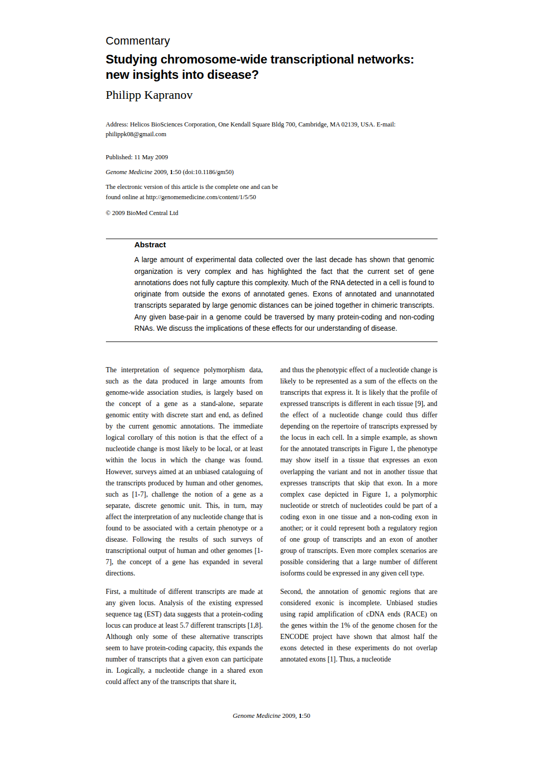Commentary
Studying chromosome-wide transcriptional networks:
new insights into disease?
Philipp Kapranov
Address: Helicos BioSciences Corporation, One Kendall Square Bldg 700, Cambridge, MA 02139, USA. E-mail: philippk08@gmail.com
Published: 11 May 2009
Genome Medicine 2009, 1:50 (doi:10.1186/gm50)
The electronic version of this article is the complete one and can be
found online at http://genomemedicine.com/content/1/5/50
© 2009 BioMed Central Ltd
Abstract
A large amount of experimental data collected over the last decade has shown that genomic organization is very complex and has highlighted the fact that the current set of gene annotations does not fully capture this complexity. Much of the RNA detected in a cell is found to originate from outside the exons of annotated genes. Exons of annotated and unannotated transcripts separated by large genomic distances can be joined together in chimeric transcripts. Any given base-pair in a genome could be traversed by many protein-coding and non-coding RNAs. We discuss the implications of these effects for our understanding of disease.
The interpretation of sequence polymorphism data, such as the data produced in large amounts from genome-wide association studies, is largely based on the concept of a gene as a stand-alone, separate genomic entity with discrete start and end, as defined by the current genomic annotations. The immediate logical corollary of this notion is that the effect of a nucleotide change is most likely to be local, or at least within the locus in which the change was found. However, surveys aimed at an unbiased cataloguing of the transcripts produced by human and other genomes, such as [1-7], challenge the notion of a gene as a separate, discrete genomic unit. This, in turn, may affect the interpretation of any nucleotide change that is found to be associated with a certain phenotype or a disease. Following the results of such surveys of transcriptional output of human and other genomes [1-7], the concept of a gene has expanded in several directions.
First, a multitude of different transcripts are made at any given locus. Analysis of the existing expressed sequence tag (EST) data suggests that a protein-coding locus can produce at least 5.7 different transcripts [1,8]. Although only some of these alternative transcripts seem to have protein-coding capacity, this expands the number of transcripts that a given exon can participate in. Logically, a nucleotide change in a shared exon could affect any of the transcripts that share it,
and thus the phenotypic effect of a nucleotide change is likely to be represented as a sum of the effects on the transcripts that express it. It is likely that the profile of expressed transcripts is different in each tissue [9], and the effect of a nucleotide change could thus differ depending on the repertoire of transcripts expressed by the locus in each cell. In a simple example, as shown for the annotated transcripts in Figure 1, the phenotype may show itself in a tissue that expresses an exon overlapping the variant and not in another tissue that expresses transcripts that skip that exon. In a more complex case depicted in Figure 1, a polymorphic nucleotide or stretch of nucleotides could be part of a coding exon in one tissue and a non-coding exon in another; or it could represent both a regulatory region of one group of transcripts and an exon of another group of transcripts. Even more complex scenarios are possible considering that a large number of different isoforms could be expressed in any given cell type.
Second, the annotation of genomic regions that are considered exonic is incomplete. Unbiased studies using rapid amplification of cDNA ends (RACE) on the genes within the 1% of the genome chosen for the ENCODE project have shown that almost half the exons detected in these experiments do not overlap annotated exons [1]. Thus, a nucleotide
Genome Medicine 2009, 1:50